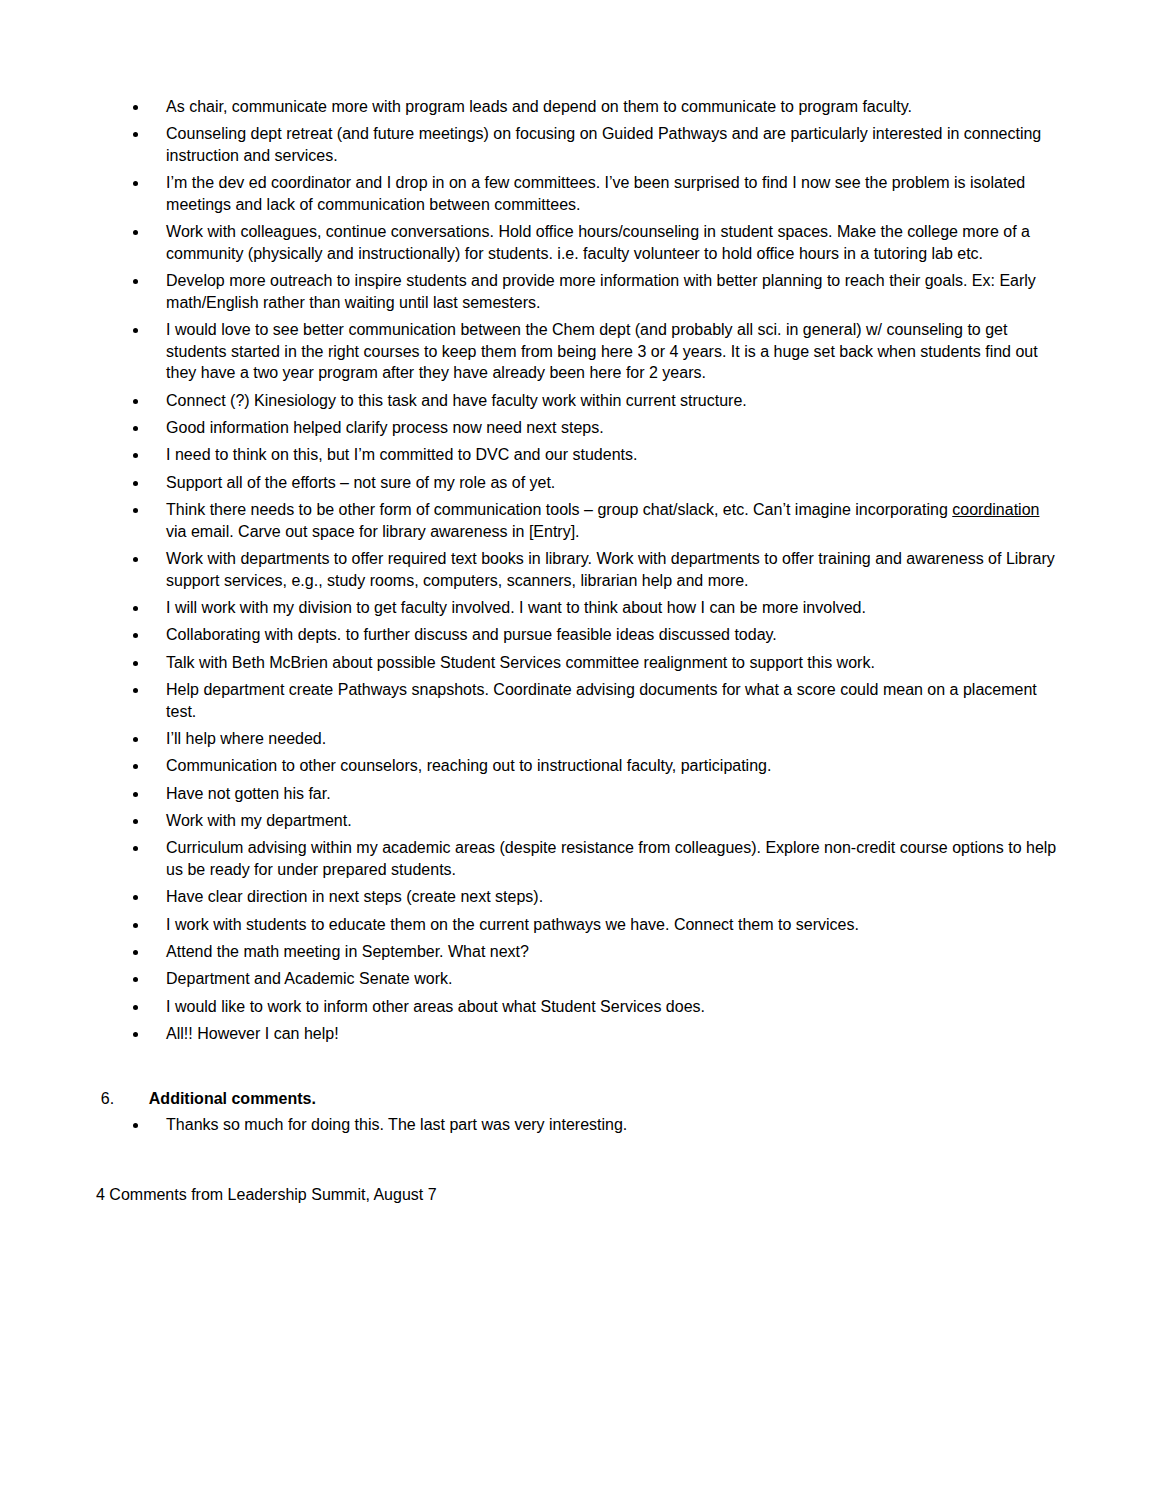As chair, communicate more with program leads and depend on them to communicate to program faculty.
Counseling dept retreat (and future meetings) on focusing on Guided Pathways and are particularly interested in connecting instruction and services.
I’m the dev ed coordinator and I drop in on a few committees. I’ve been surprised to find I now see the problem is isolated meetings and lack of communication between committees.
Work with colleagues, continue conversations. Hold office hours/counseling in student spaces. Make the college more of a community (physically and instructionally) for students. i.e. faculty volunteer to hold office hours in a tutoring lab etc.
Develop more outreach to inspire students and provide more information with better planning to reach their goals. Ex: Early math/English rather than waiting until last semesters.
I would love to see better communication between the Chem dept (and probably all sci. in general) w/ counseling to get students started in the right courses to keep them from being here 3 or 4 years. It is a huge set back when students find out they have a two year program after they have already been here for 2 years.
Connect (?) Kinesiology to this task and have faculty work within current structure.
Good information helped clarify process now need next steps.
I need to think on this, but I’m committed to DVC and our students.
Support all of the efforts – not sure of my role as of yet.
Think there needs to be other form of communication tools – group chat/slack, etc. Can’t imagine incorporating coordination via email. Carve out space for library awareness in [Entry].
Work with departments to offer required text books in library. Work with departments to offer training and awareness of Library support services, e.g., study rooms, computers, scanners, librarian help and more.
I will work with my division to get faculty involved. I want to think about how I can be more involved.
Collaborating with depts. to further discuss and pursue feasible ideas discussed today.
Talk with Beth McBrien about possible Student Services committee realignment to support this work.
Help department create Pathways snapshots. Coordinate advising documents for what a score could mean on a placement test.
I’ll help where needed.
Communication to other counselors, reaching out to instructional faculty, participating.
Have not gotten his far.
Work with my department.
Curriculum advising within my academic areas (despite resistance from colleagues). Explore non-credit course options to help us be ready for under prepared students.
Have clear direction in next steps (create next steps).
I work with students to educate them on the current pathways we have. Connect them to services.
Attend the math meeting in September. What next?
Department and Academic Senate work.
I would like to work to inform other areas about what Student Services does.
All!! However I can help!
6. Additional comments.
Thanks so much for doing this. The last part was very interesting.
4 Comments from Leadership Summit, August 7